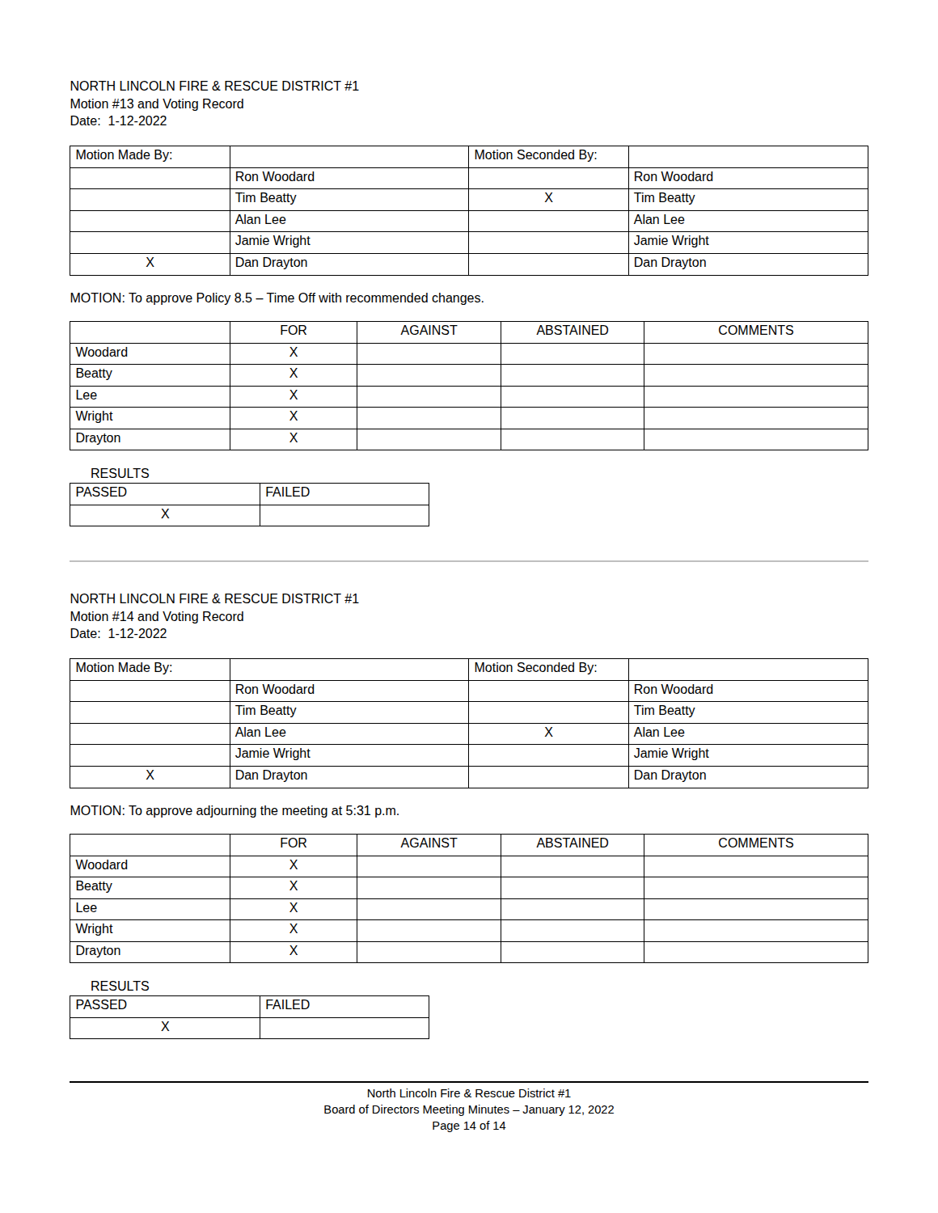NORTH LINCOLN FIRE & RESCUE DISTRICT #1
Motion #13 and Voting Record
Date: 1-12-2022
| Motion Made By: | | Motion Seconded By: | |
| | Ron Woodard | | Ron Woodard |
| | Tim Beatty | X | Tim Beatty |
| | Alan Lee | | Alan Lee |
| | Jamie Wright | | Jamie Wright |
| X | Dan Drayton | | Dan Drayton |
MOTION: To approve Policy 8.5 – Time Off with recommended changes.
| | FOR | AGAINST | ABSTAINED | COMMENTS |
| Woodard | X | | | |
| Beatty | X | | | |
| Lee | X | | | |
| Wright | X | | | |
| Drayton | X | | | |
RESULTS
| PASSED | FAILED |
| X | |
NORTH LINCOLN FIRE & RESCUE DISTRICT #1
Motion #14 and Voting Record
Date: 1-12-2022
| Motion Made By: | | Motion Seconded By: | |
| | Ron Woodard | | Ron Woodard |
| | Tim Beatty | | Tim Beatty |
| | Alan Lee | X | Alan Lee |
| | Jamie Wright | | Jamie Wright |
| X | Dan Drayton | | Dan Drayton |
MOTION: To approve adjourning the meeting at 5:31 p.m.
| | FOR | AGAINST | ABSTAINED | COMMENTS |
| Woodard | X | | | |
| Beatty | X | | | |
| Lee | X | | | |
| Wright | X | | | |
| Drayton | X | | | |
RESULTS
| PASSED | FAILED |
| X | |
North Lincoln Fire & Rescue District #1
Board of Directors Meeting Minutes – January 12, 2022
Page 14 of 14